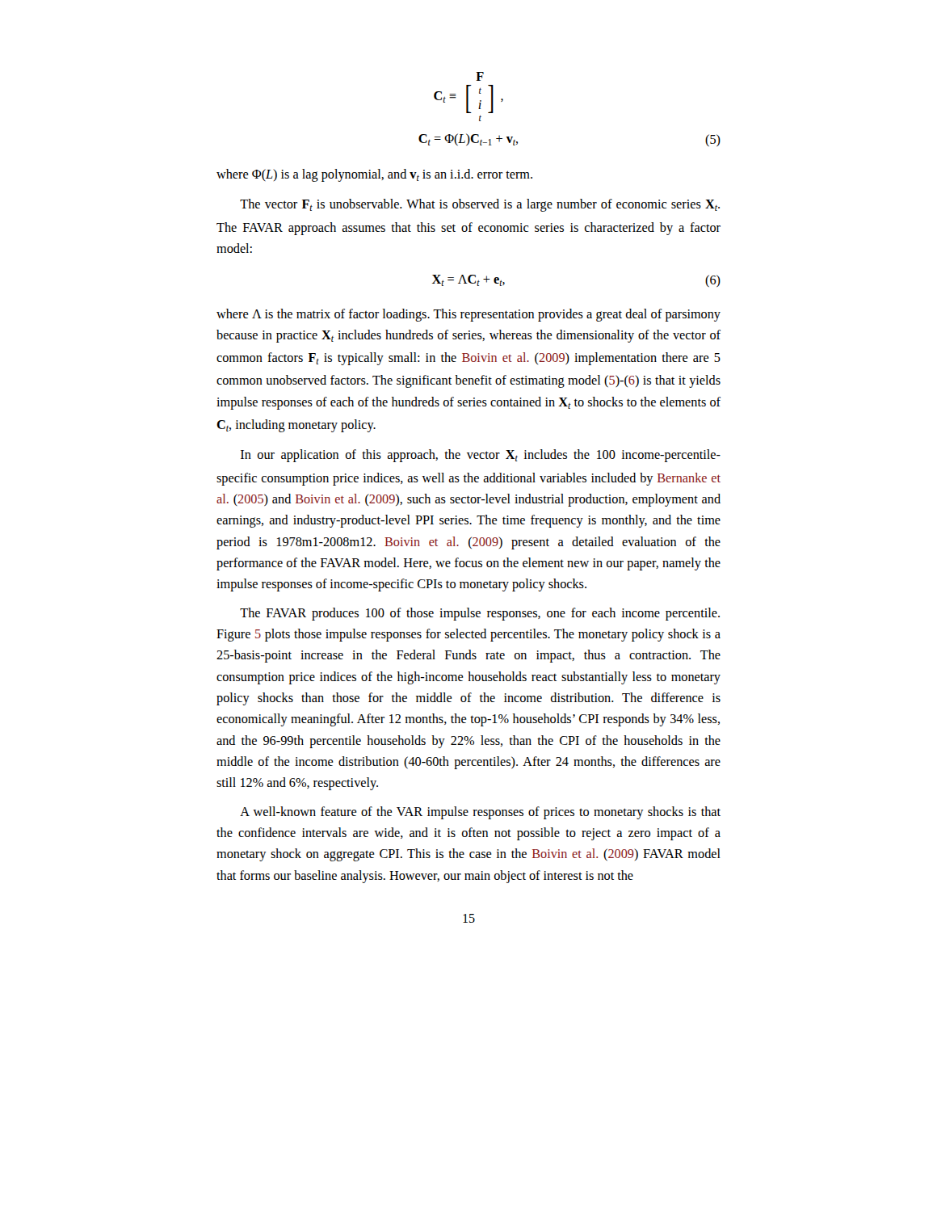Ct ≡ [Ft it] , Ct = Φ(L)Ct−1 + vt, (5)
where Φ(L) is a lag polynomial, and vt is an i.i.d. error term.
The vector Ft is unobservable. What is observed is a large number of economic series Xt. The FAVAR approach assumes that this set of economic series is characterized by a factor model:
Xt = ΛCt + et, (6)
where Λ is the matrix of factor loadings. This representation provides a great deal of parsimony because in practice Xt includes hundreds of series, whereas the dimensionality of the vector of common factors Ft is typically small: in the Boivin et al. (2009) implementation there are 5 common unobserved factors. The significant benefit of estimating model (5)-(6) is that it yields impulse responses of each of the hundreds of series contained in Xt to shocks to the elements of Ct, including monetary policy.
In our application of this approach, the vector Xt includes the 100 income-percentile-specific consumption price indices, as well as the additional variables included by Bernanke et al. (2005) and Boivin et al. (2009), such as sector-level industrial production, employment and earnings, and industry-product-level PPI series. The time frequency is monthly, and the time period is 1978m1-2008m12. Boivin et al. (2009) present a detailed evaluation of the performance of the FAVAR model. Here, we focus on the element new in our paper, namely the impulse responses of income-specific CPIs to monetary policy shocks.
The FAVAR produces 100 of those impulse responses, one for each income percentile. Figure 5 plots those impulse responses for selected percentiles. The monetary policy shock is a 25-basis-point increase in the Federal Funds rate on impact, thus a contraction. The consumption price indices of the high-income households react substantially less to monetary policy shocks than those for the middle of the income distribution. The difference is economically meaningful. After 12 months, the top-1% households’ CPI responds by 34% less, and the 96-99th percentile households by 22% less, than the CPI of the households in the middle of the income distribution (40-60th percentiles). After 24 months, the differences are still 12% and 6%, respectively.
A well-known feature of the VAR impulse responses of prices to monetary shocks is that the confidence intervals are wide, and it is often not possible to reject a zero impact of a monetary shock on aggregate CPI. This is the case in the Boivin et al. (2009) FAVAR model that forms our baseline analysis. However, our main object of interest is not the
15